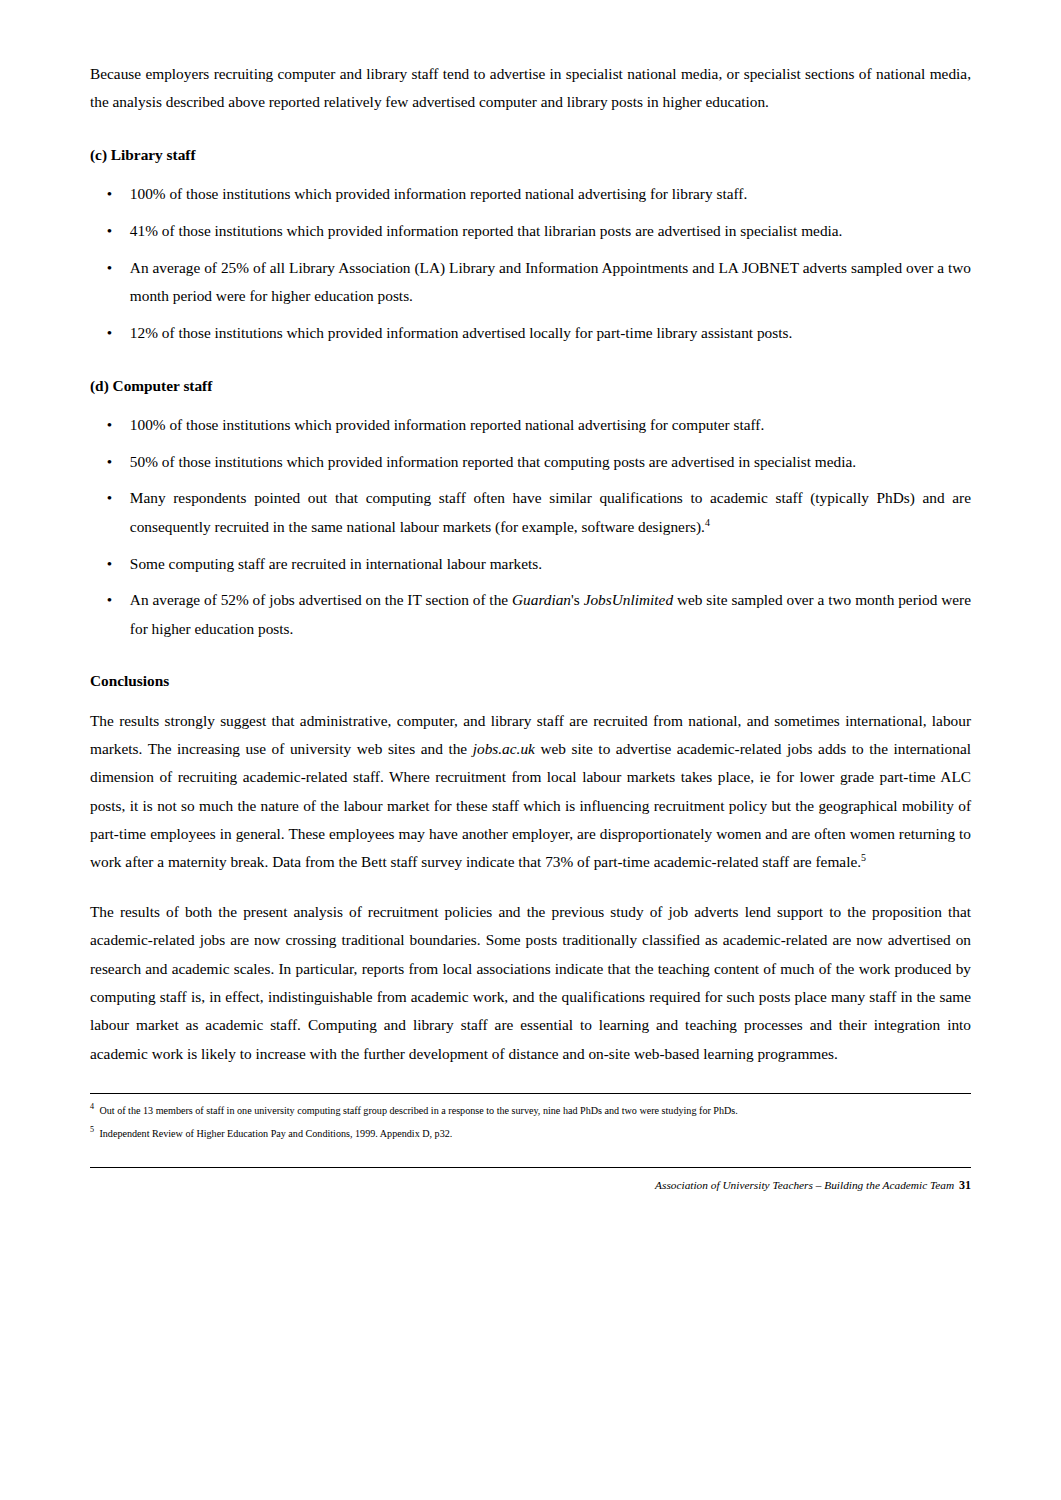Because employers recruiting computer and library staff tend to advertise in specialist national media, or specialist sections of national media, the analysis described above reported relatively few advertised computer and library posts in higher education.
(c) Library staff
100% of those institutions which provided information reported national advertising for library staff.
41% of those institutions which provided information reported that librarian posts are advertised in specialist media.
An average of 25% of all Library Association (LA) Library and Information Appointments and LA JOBNET adverts sampled over a two month period were for higher education posts.
12% of those institutions which provided information advertised locally for part-time library assistant posts.
(d) Computer staff
100% of those institutions which provided information reported national advertising for computer staff.
50% of those institutions which provided information reported that computing posts are advertised in specialist media.
Many respondents pointed out that computing staff often have similar qualifications to academic staff (typically PhDs) and are consequently recruited in the same national labour markets (for example, software designers).4
Some computing staff are recruited in international labour markets.
An average of 52% of jobs advertised on the IT section of the Guardian's JobsUnlimited web site sampled over a two month period were for higher education posts.
Conclusions
The results strongly suggest that administrative, computer, and library staff are recruited from national, and sometimes international, labour markets. The increasing use of university web sites and the jobs.ac.uk web site to advertise academic-related jobs adds to the international dimension of recruiting academic-related staff. Where recruitment from local labour markets takes place, ie for lower grade part-time ALC posts, it is not so much the nature of the labour market for these staff which is influencing recruitment policy but the geographical mobility of part-time employees in general. These employees may have another employer, are disproportionately women and are often women returning to work after a maternity break. Data from the Bett staff survey indicate that 73% of part-time academic-related staff are female.5
The results of both the present analysis of recruitment policies and the previous study of job adverts lend support to the proposition that academic-related jobs are now crossing traditional boundaries. Some posts traditionally classified as academic-related are now advertised on research and academic scales. In particular, reports from local associations indicate that the teaching content of much of the work produced by computing staff is, in effect, indistinguishable from academic work, and the qualifications required for such posts place many staff in the same labour market as academic staff. Computing and library staff are essential to learning and teaching processes and their integration into academic work is likely to increase with the further development of distance and on-site web-based learning programmes.
4 Out of the 13 members of staff in one university computing staff group described in a response to the survey, nine had PhDs and two were studying for PhDs.
5 Independent Review of Higher Education Pay and Conditions, 1999. Appendix D, p32.
Association of University Teachers – Building the Academic Team31